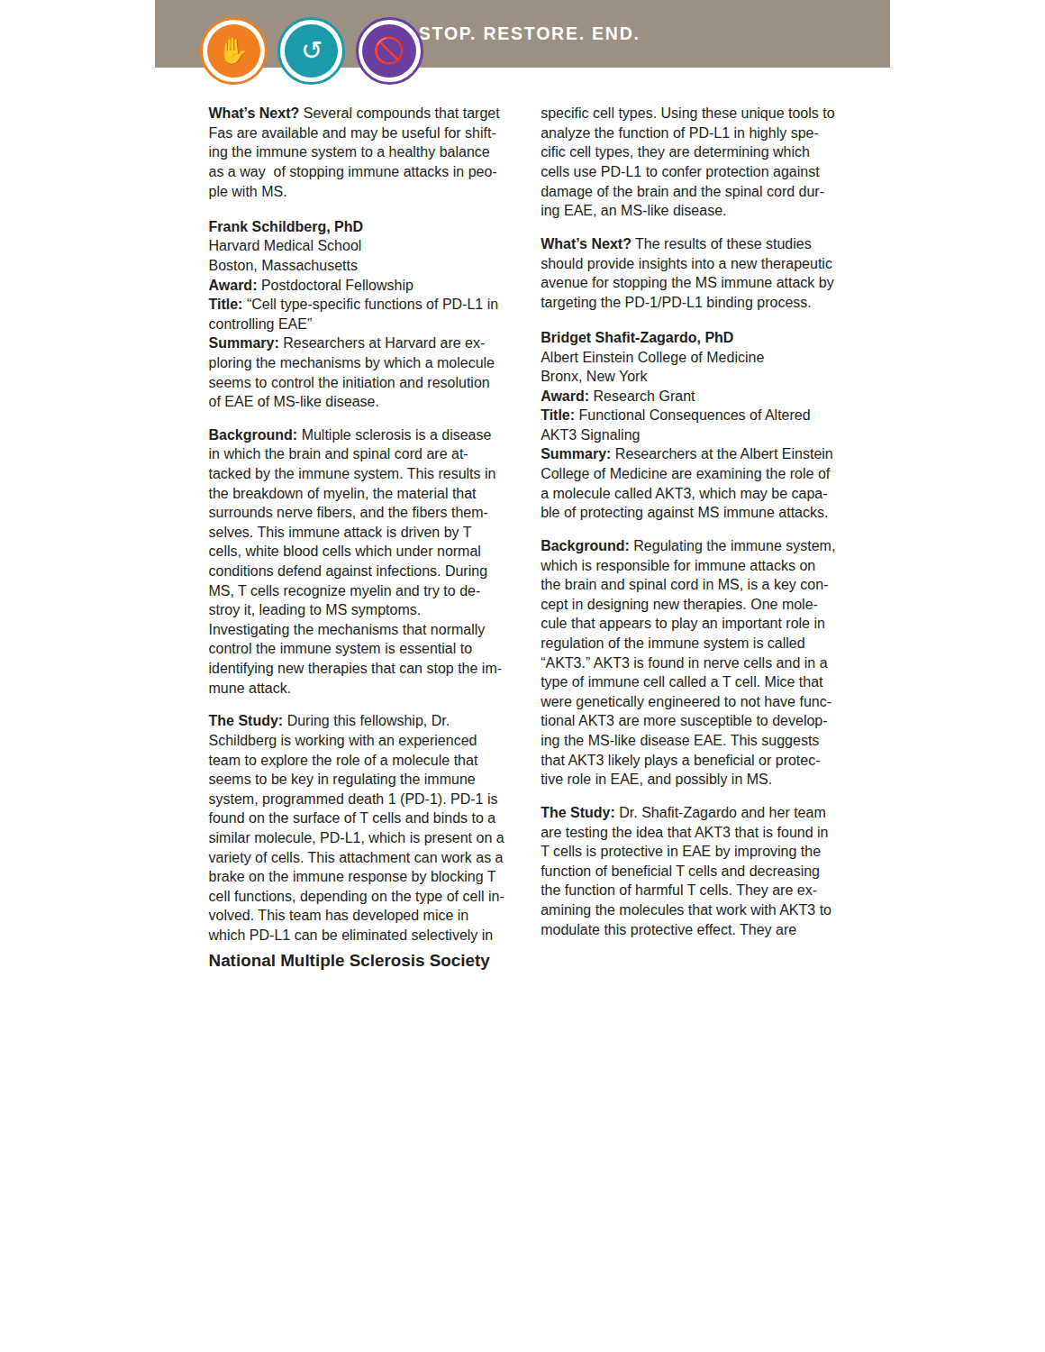✋
↺
🚫
Stop. Restore. End.
What’s Next? Several compounds that target Fas are available and may be useful for shifting the immune system to a healthy balance as a way of stopping immune attacks in people with MS.
Frank Schildberg, PhD
Harvard Medical School
Boston, Massachusetts
Award: Postdoctoral Fellowship
Title: “Cell type-specific functions of PD-L1 in controlling EAE”
Summary: Researchers at Harvard are exploring the mechanisms by which a molecule seems to control the initiation and resolution of EAE of MS-like disease.
Background: Multiple sclerosis is a disease in which the brain and spinal cord are attacked by the immune system. This results in the breakdown of myelin, the material that surrounds nerve fibers, and the fibers themselves. This immune attack is driven by T cells, white blood cells which under normal conditions defend against infections. During MS, T cells recognize myelin and try to destroy it, leading to MS symptoms. Investigating the mechanisms that normally control the immune system is essential to identifying new therapies that can stop the immune attack.
The Study: During this fellowship, Dr. Schildberg is working with an experienced team to explore the role of a molecule that seems to be key in regulating the immune system, programmed death 1 (PD-1). PD-1 is found on the surface of T cells and binds to a similar molecule, PD-L1, which is present on a variety of cells. This attachment can work as a brake on the immune response by blocking T cell functions, depending on the type of cell involved. This team has developed mice in which PD-L1 can be eliminated selectively in specific cell types. Using these unique tools to analyze the function of PD-L1 in highly specific cell types, they are determining which cells use PD-L1 to confer protection against damage of the brain and the spinal cord during EAE, an MS-like disease.
What’s Next? The results of these studies should provide insights into a new therapeutic avenue for stopping the MS immune attack by targeting the PD-1/PD-L1 binding process.
Bridget Shafit-Zagardo, PhD
Albert Einstein College of Medicine
Bronx, New York
Award: Research Grant
Title: Functional Consequences of Altered AKT3 Signaling
Summary: Researchers at the Albert Einstein College of Medicine are examining the role of a molecule called AKT3, which may be capable of protecting against MS immune attacks.
Background: Regulating the immune system, which is responsible for immune attacks on the brain and spinal cord in MS, is a key concept in designing new therapies. One molecule that appears to play an important role in regulation of the immune system is called “AKT3.” AKT3 is found in nerve cells and in a type of immune cell called a T cell. Mice that were genetically engineered to not have functional AKT3 are more susceptible to developing the MS-like disease EAE. This suggests that AKT3 likely plays a beneficial or protective role in EAE, and possibly in MS.
The Study: Dr. Shafit-Zagardo and her team are testing the idea that AKT3 that is found in T cells is protective in EAE by improving the function of beneficial T cells and decreasing the function of harmful T cells. They are examining the molecules that work with AKT3 to modulate this protective effect. They are
National Multiple Sclerosis Society